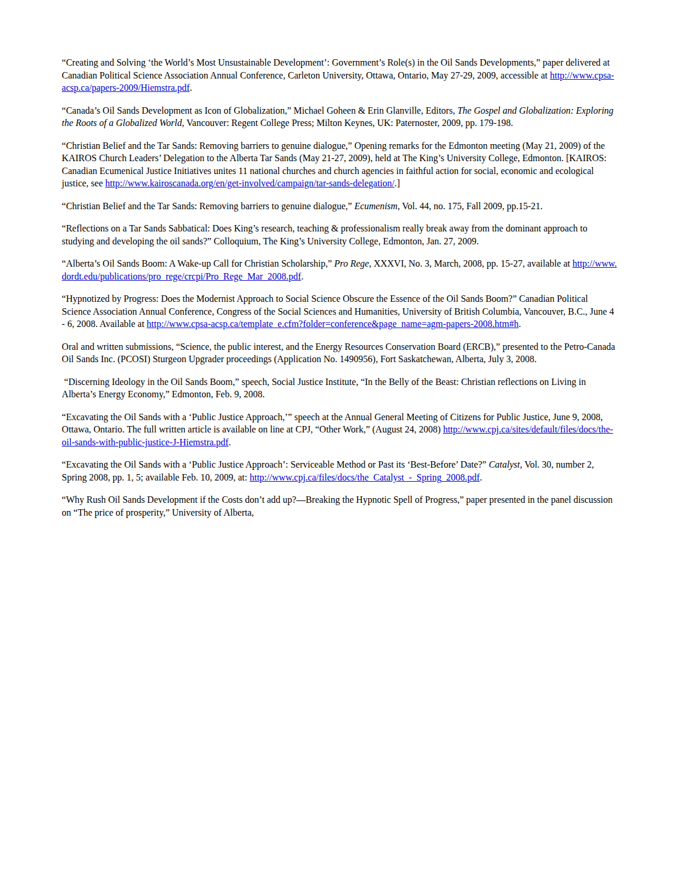“Creating and Solving ‘the World’s Most Unsustainable Development’: Government’s Role(s) in the Oil Sands Developments,” paper delivered at Canadian Political Science Association Annual Conference, Carleton University, Ottawa, Ontario, May 27-29, 2009, accessible at http://www.cpsa-acsp.ca/papers-2009/Hiemstra.pdf.
“Canada’s Oil Sands Development as Icon of Globalization,” Michael Goheen & Erin Glanville, Editors, The Gospel and Globalization: Exploring the Roots of a Globalized World, Vancouver: Regent College Press; Milton Keynes, UK: Paternoster, 2009, pp. 179-198.
“Christian Belief and the Tar Sands: Removing barriers to genuine dialogue,” Opening remarks for the Edmonton meeting (May 21, 2009) of the KAIROS Church Leaders’ Delegation to the Alberta Tar Sands (May 21-27, 2009), held at The King’s University College, Edmonton. [KAIROS: Canadian Ecumenical Justice Initiatives unites 11 national churches and church agencies in faithful action for social, economic and ecological justice, see http://www.kairoscanada.org/en/get-involved/campaign/tar-sands-delegation/.]
“Christian Belief and the Tar Sands: Removing barriers to genuine dialogue,” Ecumenism, Vol. 44, no. 175, Fall 2009, pp.15-21.
“Reflections on a Tar Sands Sabbatical: Does King’s research, teaching & professionalism really break away from the dominant approach to studying and developing the oil sands?” Colloquium, The King’s University College, Edmonton, Jan. 27, 2009.
“Alberta’s Oil Sands Boom: A Wake-up Call for Christian Scholarship,” Pro Rege, XXXVI, No. 3, March, 2008, pp. 15-27, available at http://www.dordt.edu/publications/pro_rege/crcpi/Pro_Rege_Mar_2008.pdf.
“Hypnotized by Progress: Does the Modernist Approach to Social Science Obscure the Essence of the Oil Sands Boom?” Canadian Political Science Association Annual Conference, Congress of the Social Sciences and Humanities, University of British Columbia, Vancouver, B.C., June 4 - 6, 2008. Available at http://www.cpsa-acsp.ca/template_e.cfm?folder=conference&page_name=agm-papers-2008.htm#h.
Oral and written submissions, “Science, the public interest, and the Energy Resources Conservation Board (ERCB),” presented to the Petro-Canada Oil Sands Inc. (PCOSI) Sturgeon Upgrader proceedings (Application No. 1490956), Fort Saskatchewan, Alberta, July 3, 2008.
“Discerning Ideology in the Oil Sands Boom,” speech, Social Justice Institute, “In the Belly of the Beast: Christian reflections on Living in Alberta’s Energy Economy,” Edmonton, Feb. 9, 2008.
“Excavating the Oil Sands with a ‘Public Justice Approach,’” speech at the Annual General Meeting of Citizens for Public Justice, June 9, 2008, Ottawa, Ontario. The full written article is available on line at CPJ, “Other Work,” (August 24, 2008) http://www.cpj.ca/sites/default/files/docs/the-oil-sands-with-public-justice-J-Hiemstra.pdf.
“Excavating the Oil Sands with a ‘Public Justice Approach’: Serviceable Method or Past its ‘Best-Before’ Date?” Catalyst, Vol. 30, number 2, Spring 2008, pp. 1, 5; available Feb. 10, 2009, at: http://www.cpj.ca/files/docs/the_Catalyst_-_Spring_2008.pdf.
“Why Rush Oil Sands Development if the Costs don’t add up?—Breaking the Hypnotic Spell of Progress,” paper presented in the panel discussion on “The price of prosperity,” University of Alberta,